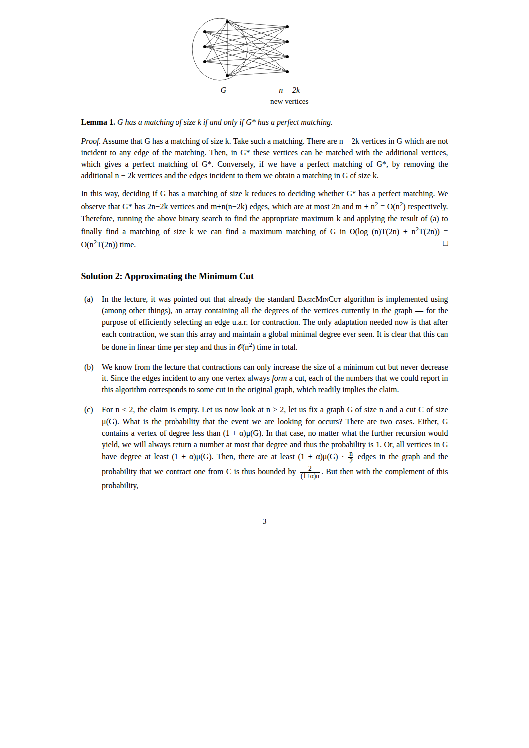G n − 2knew vertices
Lemma 1. G has a matching of size k if and only if G* has a perfect matching.
Proof. Assume that G has a matching of size k. Take such a matching. There are n − 2k vertices in G which are not incident to any edge of the matching. Then, in G* these vertices can be matched with the additional vertices, which gives a perfect matching of G*. Conversely, if we have a perfect matching of G*, by removing the additional n − 2k vertices and the edges incident to them we obtain a matching in G of size k.
In this way, deciding if G has a matching of size k reduces to deciding whether G* has a perfect matching. We observe that G* has 2n−2k vertices and m+n(n−2k) edges, which are at most 2n and m + n2 = O(n2) respectively. Therefore, running the above binary search to find the appropriate maximum k and applying the result of (a) to finally find a matching of size k we can find a maximum matching of G in O(log (n)T(2n) + n2T(2n)) = O(n2T(2n)) time. □
Solution 2: Approximating the Minimum Cut
(a) In the lecture, it was pointed out that already the standard BasicMinCut algorithm is implemented using (among other things), an array containing all the degrees of the vertices currently in the graph — for the purpose of efficiently selecting an edge u.a.r. for contraction. The only adaptation needed now is that after each contraction, we scan this array and maintain a global minimal degree ever seen. It is clear that this can be done in linear time per step and thus in 𝒪(n2) time in total.
(b) We know from the lecture that contractions can only increase the size of a minimum cut but never decrease it. Since the edges incident to any one vertex always form a cut, each of the numbers that we could report in this algorithm corresponds to some cut in the original graph, which readily implies the claim.
(c) For n ≤ 2, the claim is empty. Let us now look at n > 2, let us fix a graph G of size n and a cut C of size μ(G). What is the probability that the event we are looking for occurs? There are two cases. Either, G contains a vertex of degree less than (1 + α)μ(G). In that case, no matter what the further recursion would yield, we will always return a number at most that degree and thus the probability is 1. Or, all vertices in G have degree at least (1 + α)μ(G). Then, there are at least (1 + α)μ(G) · n 2 edges in the graph and the probability that we contract one from C is thus bounded by 2(1+α)n. But then with the complement of this probability,
3